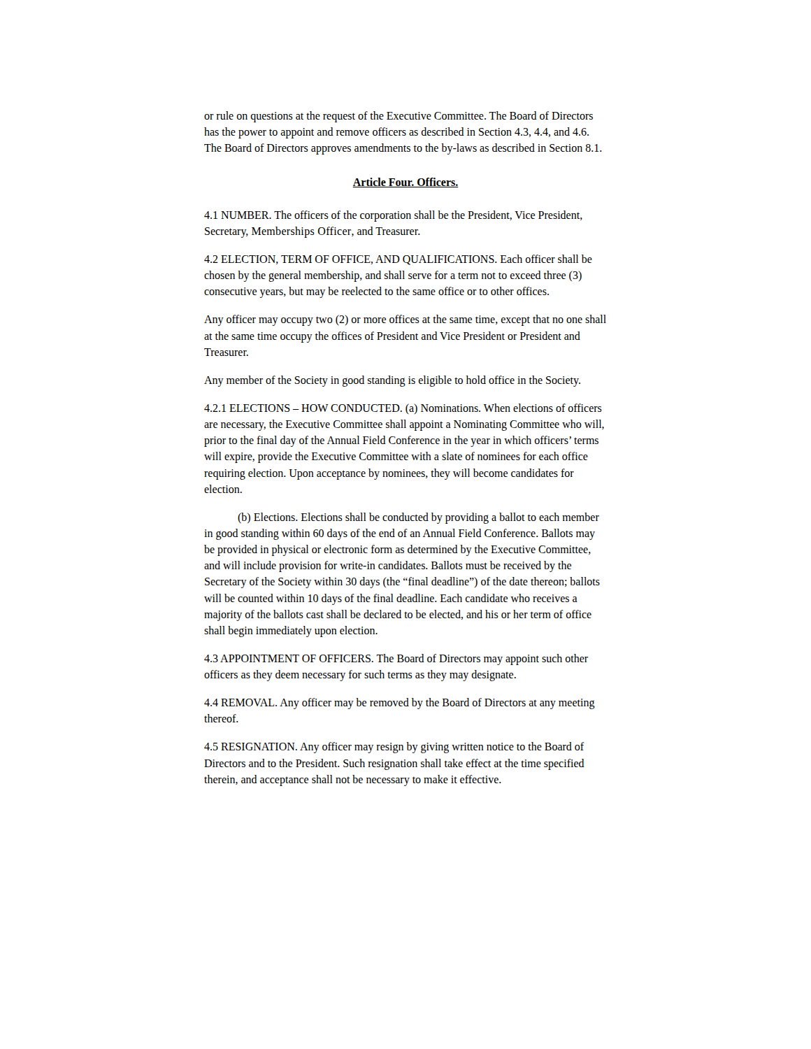or rule on questions at the request of the Executive Committee. The Board of Directors has the power to appoint and remove officers as described in Section 4.3, 4.4, and 4.6. The Board of Directors approves amendments to the by-laws as described in Section 8.1.
Article Four. Officers.
4.1 NUMBER. The officers of the corporation shall be the President, Vice President, Secretary, Memberships Officer, and Treasurer.
4.2 ELECTION, TERM OF OFFICE, AND QUALIFICATIONS. Each officer shall be chosen by the general membership, and shall serve for a term not to exceed three (3) consecutive years, but may be reelected to the same office or to other offices.
Any officer may occupy two (2) or more offices at the same time, except that no one shall at the same time occupy the offices of President and Vice President or President and Treasurer.
Any member of the Society in good standing is eligible to hold office in the Society.
4.2.1 ELECTIONS – HOW CONDUCTED. (a) Nominations. When elections of officers are necessary, the Executive Committee shall appoint a Nominating Committee who will, prior to the final day of the Annual Field Conference in the year in which officers’ terms will expire, provide the Executive Committee with a slate of nominees for each office requiring election. Upon acceptance by nominees, they will become candidates for election.
(b) Elections. Elections shall be conducted by providing a ballot to each member in good standing within 60 days of the end of an Annual Field Conference. Ballots may be provided in physical or electronic form as determined by the Executive Committee, and will include provision for write-in candidates. Ballots must be received by the Secretary of the Society within 30 days (the “final deadline”) of the date thereon; ballots will be counted within 10 days of the final deadline. Each candidate who receives a majority of the ballots cast shall be declared to be elected, and his or her term of office shall begin immediately upon election.
4.3 APPOINTMENT OF OFFICERS. The Board of Directors may appoint such other officers as they deem necessary for such terms as they may designate.
4.4 REMOVAL. Any officer may be removed by the Board of Directors at any meeting thereof.
4.5 RESIGNATION. Any officer may resign by giving written notice to the Board of Directors and to the President. Such resignation shall take effect at the time specified therein, and acceptance shall not be necessary to make it effective.